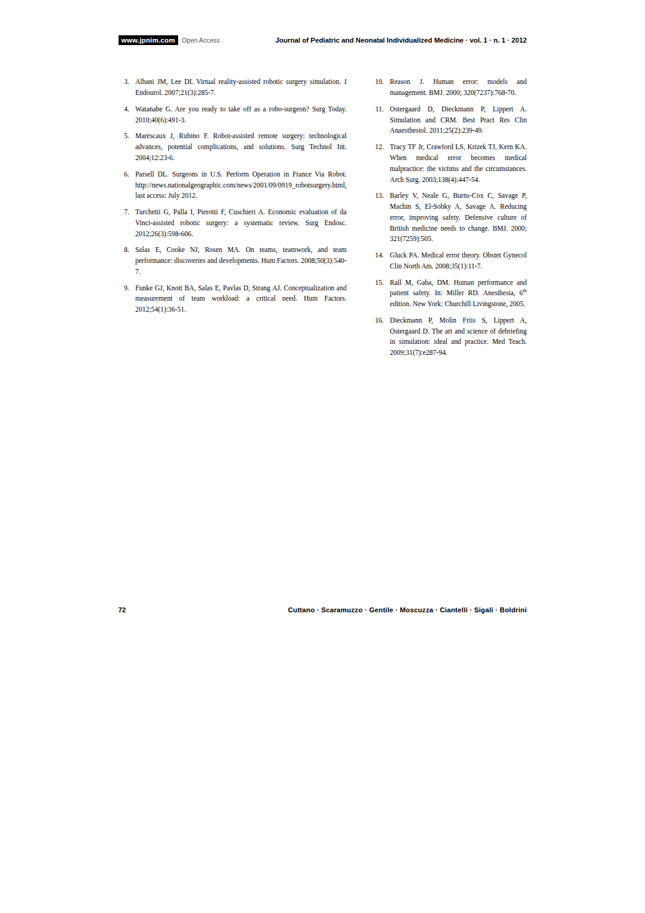www.jpnim.com Open Access
Journal of Pediatric and Neonatal Individualized Medicine · vol. 1 · n. 1 · 2012
3. Albani JM, Lee DI. Virtual reality-assisted robotic surgery simulation. J Endourol. 2007;21(3):285-7.
4. Watanabe G. Are you ready to take off as a robo-surgeon? Surg Today. 2010;40(6):491-3.
5. Marescaux J, Rubino F. Robot-assisted remote surgery: technological advances, potential complications, and solutions. Surg Technol Int. 2004;12:23-6.
6. Parsell DL. Surgeons in U.S. Perform Operation in France Via Robot. http://news.nationalgeographic.com/news/2001/09/0919_robotsurgery.html, last access: July 2012.
7. Turchetti G, Palla I, Pierotti F, Cuschieri A. Economic evaluation of da Vinci-assisted robotic surgery: a systematic review. Surg Endosc. 2012;26(3):598-606.
8. Salas E, Cooke NJ, Rosen MA. On teams, teamwork, and team performance: discoveries and developments. Hum Factors. 2008;50(3):540-7.
9. Funke GJ, Knott BA, Salas E, Pavlas D, Strang AJ. Conceptualization and measurement of team workload: a critical need. Hum Factors. 2012;54(1):36-51.
10. Reason J. Human error: models and management. BMJ. 2000; 320(7237):768-70.
11. Ostergaard D, Dieckmann P, Lippert A. Simulation and CRM. Best Pract Res Clin Anaesthesiol. 2011;25(2):239-49.
12. Tracy TF Jr, Crawford LS, Krizek TJ, Kern KA. When medical error becomes medical malpractice: the victims and the circumstances. Arch Surg. 2003;138(4):447-54.
13. Barley V, Neale G, Burns-Cox C, Savage P, Machin S, El-Sobky A, Savage A. Reducing error, improving safety. Defensive culture of British medicine needs to change. BMJ. 2000; 321(7259):505.
14. Gluck PA. Medical error theory. Obstet Gynecol Clin North Am. 2008;35(1):11-7.
15. Rall M, Gaba, DM. Human performance and patient safety. In: Miller RD. Anesthesia, 6th edition. New York: Churchill Livingstone, 2005.
16. Dieckmann P, Molin Friis S, Lippert A, Ostergaard D. The art and science of debriefing in simulation: ideal and practice. Med Teach. 2009;31(7):e287-94.
72
Cuttano · Scaramuzzo · Gentile · Moscuzza · Ciantelli · Sigali · Boldrini